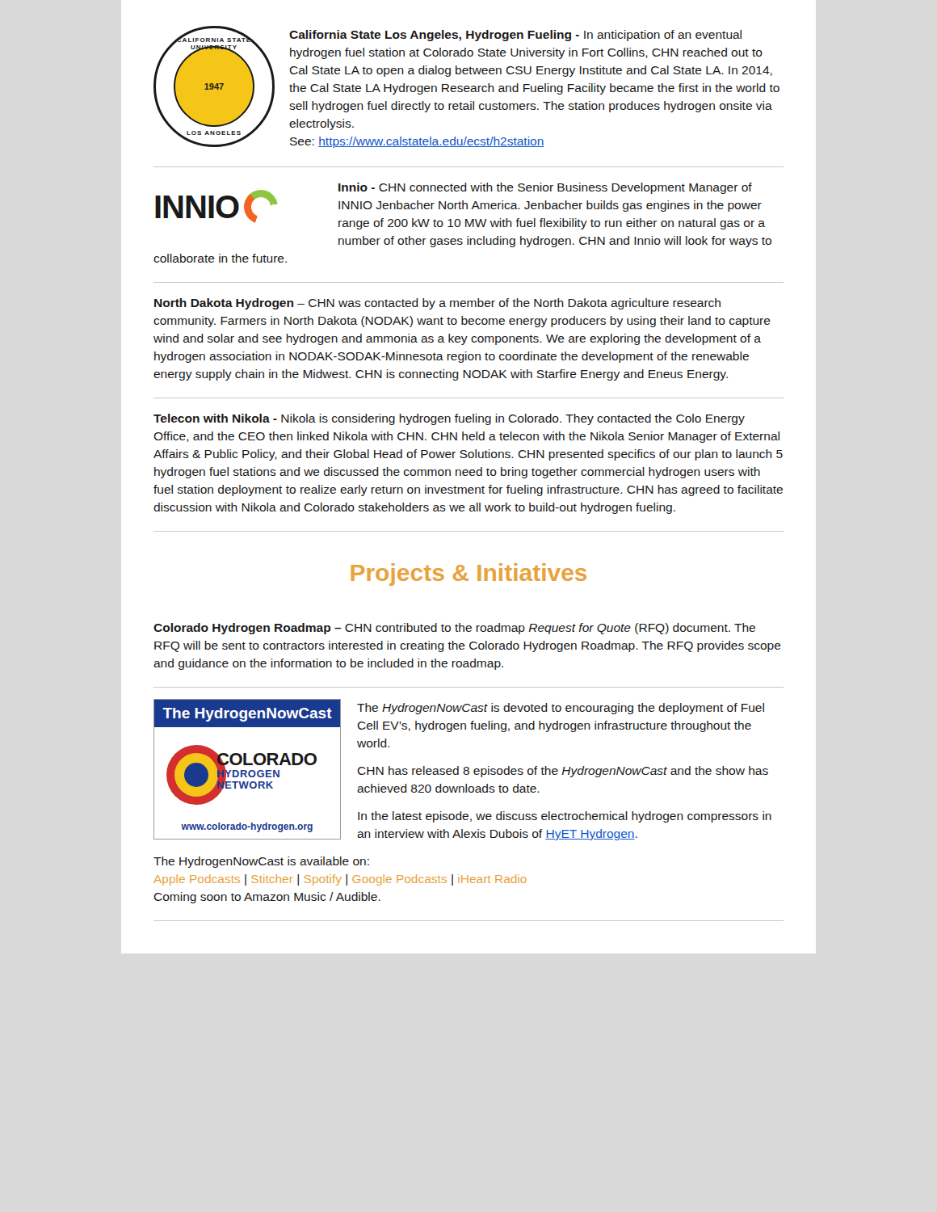CALIFORNIA STATE UNIVERSITY
1947
LOS ANGELES
California State Los Angeles, Hydrogen Fueling - In anticipation of an eventual hydrogen fuel station at Colorado State University in Fort Collins, CHN reached out to Cal State LA to open a dialog between CSU Energy Institute and Cal State LA. In 2014, the Cal State LA Hydrogen Research and Fueling Facility became the first in the world to sell hydrogen fuel directly to retail customers. The station produces hydrogen onsite via electrolysis.
See: https://www.calstatela.edu/ecst/h2station
INNIO
Innio - CHN connected with the Senior Business Development Manager of INNIO Jenbacher North America. Jenbacher builds gas engines in the power range of 200 kW to 10 MW with fuel flexibility to run either on natural gas or a number of other gases including hydrogen. CHN and Innio will look for ways to collaborate in the future.
North Dakota Hydrogen – CHN was contacted by a member of the North Dakota agriculture research community. Farmers in North Dakota (NODAK) want to become energy producers by using their land to capture wind and solar and see hydrogen and ammonia as a key components. We are exploring the development of a hydrogen association in NODAK-SODAK-Minnesota region to coordinate the development of the renewable energy supply chain in the Midwest. CHN is connecting NODAK with Starfire Energy and Eneus Energy.
Telecon with Nikola - Nikola is considering hydrogen fueling in Colorado. They contacted the Colo Energy Office, and the CEO then linked Nikola with CHN. CHN held a telecon with the Nikola Senior Manager of External Affairs & Public Policy, and their Global Head of Power Solutions. CHN presented specifics of our plan to launch 5 hydrogen fuel stations and we discussed the common need to bring together commercial hydrogen users with fuel station deployment to realize early return on investment for fueling infrastructure. CHN has agreed to facilitate discussion with Nikola and Colorado stakeholders as we all work to build-out hydrogen fueling.
Projects & Initiatives
Colorado Hydrogen Roadmap – CHN contributed to the roadmap Request for Quote (RFQ) document. The RFQ will be sent to contractors interested in creating the Colorado Hydrogen Roadmap. The RFQ provides scope and guidance on the information to be included in the roadmap.
The HydrogenNowCast
COLORADO
HYDROGEN
NETWORK
www.colorado-hydrogen.org
The HydrogenNowCast is devoted to encouraging the deployment of Fuel Cell EV’s, hydrogen fueling, and hydrogen infrastructure throughout the world.
CHN has released 8 episodes of the HydrogenNowCast and the show has achieved 820 downloads to date.
In the latest episode, we discuss electrochemical hydrogen compressors in an interview with Alexis Dubois of HyET Hydrogen.
The HydrogenNowCast is available on:
Apple Podcasts | Stitcher | Spotify | Google Podcasts | iHeart Radio
Coming soon to Amazon Music / Audible.